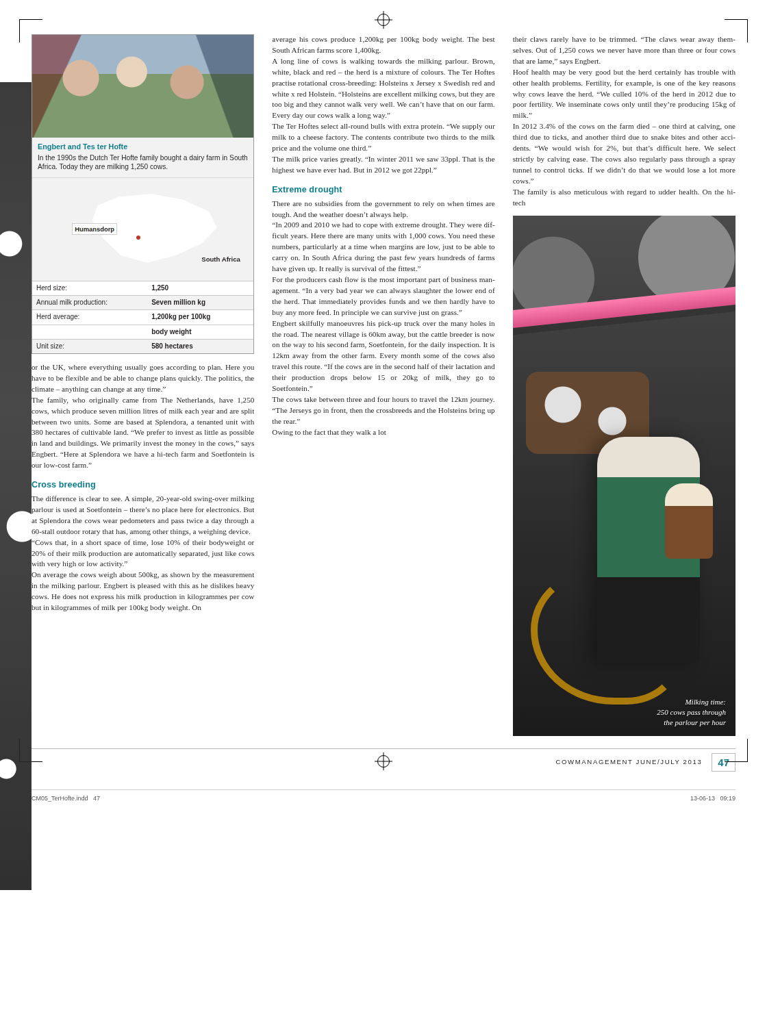Engbert and Tes ter Hofte In the 1990s the Dutch Ter Hofte family bought a dairy farm in South Africa. Today they are milking 1,250 cows.
Humansdorp
South Africa
| Herd size: | 1,250 |
| Annual milk production: | Seven million kg |
| Herd average: | 1,200kg per 100kg |
| | body weight |
| Unit size: | 580 hectares |
or the UK, where everything usually goes according to plan. Here you have to be flexible and be able to change plans quickly. The politics, the climate – anything can change at any time.”
The family, who originally came from The Netherlands, have 1,250 cows, which produce seven million litres of milk each year and are split between two units. Some are based at Splendora, a tenanted unit with 380 hectares of cultivable land. “We prefer to invest as little as possible in land and buildings. We primarily invest the money in the cows,” says Engbert. “Here at Splendora we have a hi-tech farm and Soetfontein is our low-cost farm.”
Cross breeding
The difference is clear to see. A simple, 20-year-old swing-over milking parlour is used at Soetfontein – there’s no place here for electronics. But at Splendora the cows wear pedometers and pass twice a day through a 60-stall outdoor rotary that has, among other things, a weighing device.
“Cows that, in a short space of time, lose 10% of their bodyweight or 20% of their milk production are automatically separated, just like cows with very high or low activity.”
On average the cows weigh about 500kg, as shown by the measurement in the milking parlour. Engbert is pleased with this as he dislikes heavy cows. He does not express his milk production in kilogrammes per cow but in kilogrammes of milk per 100kg body weight. On
average his cows produce 1,200kg per 100kg body weight. The best South African farms score 1,400kg.
A long line of cows is walking towards the milking parlour. Brown, white, black and red – the herd is a mixture of colours. The Ter Hoftes practise rotational cross-breeding: Holsteins x Jersey x Swedish red and white x red Holstein. “Holsteins are excellent milking cows, but they are too big and they cannot walk very well. We can’t have that on our farm. Every day our cows walk a long way.”
The Ter Hoftes select all-round bulls with extra protein. “We supply our milk to a cheese factory. The contents contribute two thirds to the milk price and the volume one third.”
The milk price varies greatly. “In winter 2011 we saw 33ppl. That is the highest we have ever had. But in 2012 we got 22ppl.”
Extreme drought
There are no subsidies from the government to rely on when times are tough. And the weather doesn’t always help.
“In 2009 and 2010 we had to cope with extreme drought. They were difficult years. Here there are many units with 1,000 cows. You need these numbers, particularly at a time when margins are low, just to be able to carry on. In South Africa during the past few years hundreds of farms have given up. It really is survival of the fittest.”
For the producers cash flow is the most important part of business management. “In a very bad year we can always slaughter the lower end of the herd. That immediately provides funds and we then hardly have to buy any more feed. In principle we can survive just on grass.”
Engbert skilfully manoeuvres his pick-up truck over the many holes in the road. The nearest village is 60km away, but the cattle breeder is now on the way to his second farm, Soetfontein, for the daily inspection. It is 12km away from the other farm. Every month some of the cows also travel this route. “If the cows are in the second half of their lactation and their production drops below 15 or 20kg of milk, they go to Soetfontein.”
The cows take between three and four hours to travel the 12km journey. “The Jerseys go in front, then the crossbreeds and the Holsteins bring up the rear.”
Owing to the fact that they walk a lot
their claws rarely have to be trimmed. “The claws wear away themselves. Out of 1,250 cows we never have more than three or four cows that are lame,” says Engbert.
Hoof health may be very good but the herd certainly has trouble with other health problems. Fertility, for example, is one of the key reasons why cows leave the herd. “We culled 10% of the herd in 2012 due to poor fertility. We inseminate cows only until they’re producing 15kg of milk.”
In 2012 3.4% of the cows on the farm died – one third at calving, one third due to ticks, and another third due to snake bites and other accidents. “We would wish for 2%, but that’s difficult here. We select strictly by calving ease. The cows also regularly pass through a spray tunnel to control ticks. If we didn’t do that we would lose a lot more cows.”
The family is also meticulous with regard to udder health. On the hi-tech
Milking time:
250 cows pass through
the parlour per hour
COWMANAGEMENT JUNE/JULY 2013 47
CM05_TerHofte.indd 47 13-06-13 09:19